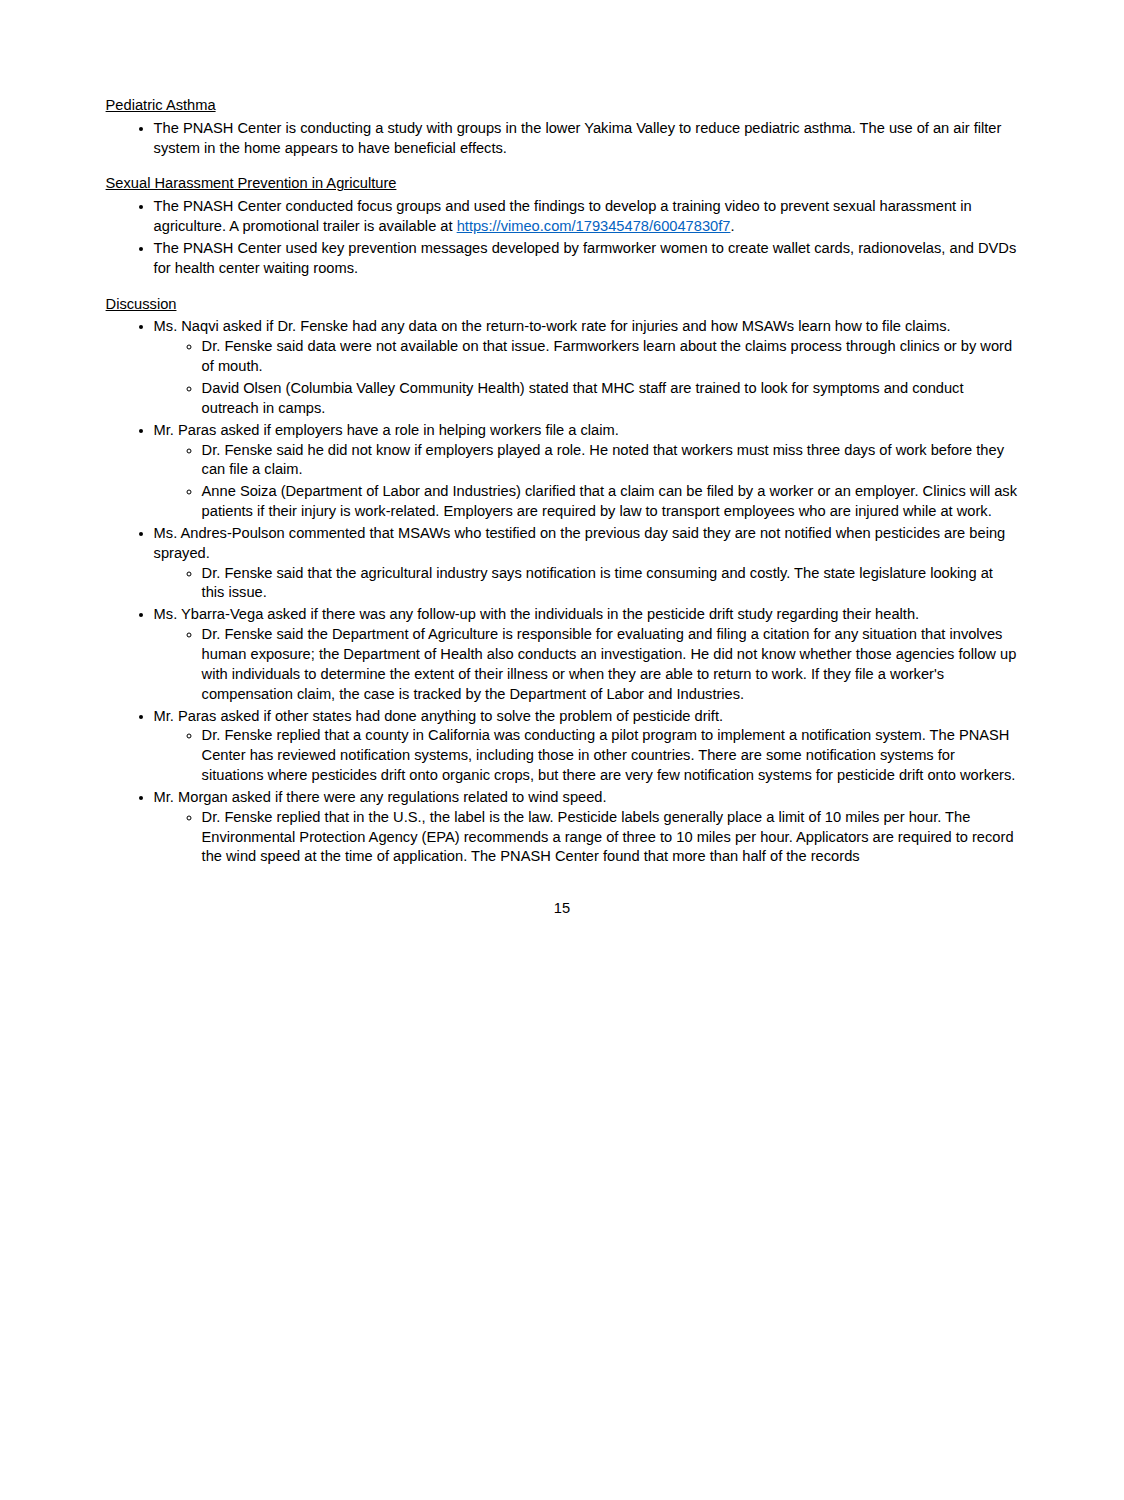Pediatric Asthma
The PNASH Center is conducting a study with groups in the lower Yakima Valley to reduce pediatric asthma. The use of an air filter system in the home appears to have beneficial effects.
Sexual Harassment Prevention in Agriculture
The PNASH Center conducted focus groups and used the findings to develop a training video to prevent sexual harassment in agriculture. A promotional trailer is available at https://vimeo.com/179345478/60047830f7.
The PNASH Center used key prevention messages developed by farmworker women to create wallet cards, radionovelas, and DVDs for health center waiting rooms.
Discussion
Ms. Naqvi asked if Dr. Fenske had any data on the return-to-work rate for injuries and how MSAWs learn how to file claims.
Dr. Fenske said data were not available on that issue. Farmworkers learn about the claims process through clinics or by word of mouth.
David Olsen (Columbia Valley Community Health) stated that MHC staff are trained to look for symptoms and conduct outreach in camps.
Mr. Paras asked if employers have a role in helping workers file a claim.
Dr. Fenske said he did not know if employers played a role. He noted that workers must miss three days of work before they can file a claim.
Anne Soiza (Department of Labor and Industries) clarified that a claim can be filed by a worker or an employer. Clinics will ask patients if their injury is work-related. Employers are required by law to transport employees who are injured while at work.
Ms. Andres-Poulson commented that MSAWs who testified on the previous day said they are not notified when pesticides are being sprayed.
Dr. Fenske said that the agricultural industry says notification is time consuming and costly. The state legislature looking at this issue.
Ms. Ybarra-Vega asked if there was any follow-up with the individuals in the pesticide drift study regarding their health.
Dr. Fenske said the Department of Agriculture is responsible for evaluating and filing a citation for any situation that involves human exposure; the Department of Health also conducts an investigation. He did not know whether those agencies follow up with individuals to determine the extent of their illness or when they are able to return to work. If they file a worker's compensation claim, the case is tracked by the Department of Labor and Industries.
Mr. Paras asked if other states had done anything to solve the problem of pesticide drift.
Dr. Fenske replied that a county in California was conducting a pilot program to implement a notification system. The PNASH Center has reviewed notification systems, including those in other countries. There are some notification systems for situations where pesticides drift onto organic crops, but there are very few notification systems for pesticide drift onto workers.
Mr. Morgan asked if there were any regulations related to wind speed.
Dr. Fenske replied that in the U.S., the label is the law. Pesticide labels generally place a limit of 10 miles per hour. The Environmental Protection Agency (EPA) recommends a range of three to 10 miles per hour. Applicators are required to record the wind speed at the time of application. The PNASH Center found that more than half of the records
15